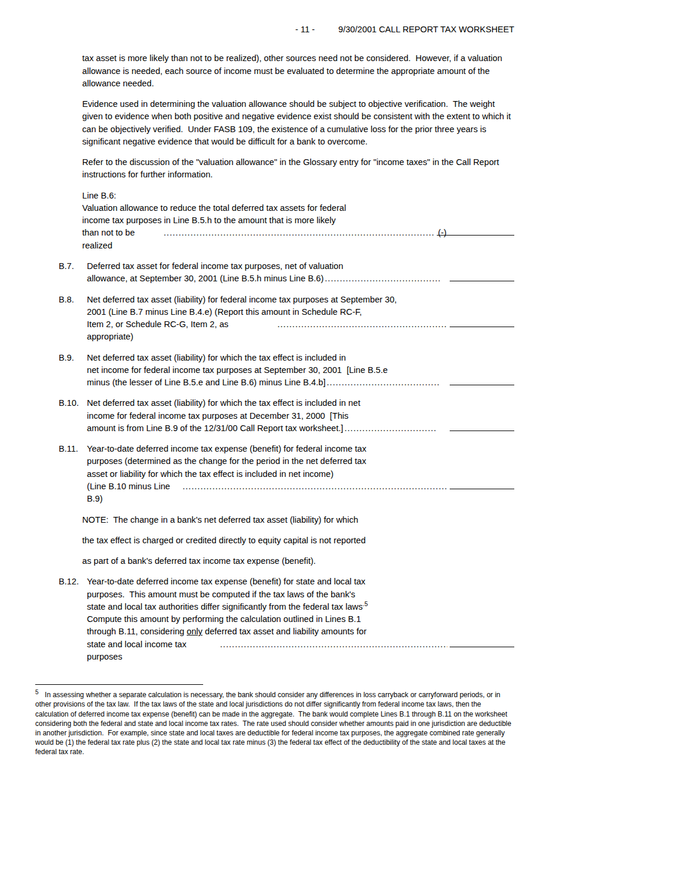- 11 -9/30/2001 CALL REPORT TAX WORKSHEET
tax asset is more likely than not to be realized), other sources need not be considered. However, if a valuation allowance is needed, each source of income must be evaluated to determine the appropriate amount of the allowance needed.
Evidence used in determining the valuation allowance should be subject to objective verification. The weight given to evidence when both positive and negative evidence exist should be consistent with the extent to which it can be objectively verified. Under FASB 109, the existence of a cumulative loss for the prior three years is significant negative evidence that would be difficult for a bank to overcome.
Refer to the discussion of the "valuation allowance" in the Glossary entry for "income taxes" in the Call Report instructions for further information.
Line B.6:
Valuation allowance to reduce the total deferred tax assets for federal
income tax purposes in Line B.5.h to the amount that is more likely
than not to be realized ................................................................................................ (-)
B.7.
Deferred tax asset for federal income tax purposes, net of valuation
allowance, at September 30, 2001 (Line B.5.h minus Line B.6) .......................................
B.8.
Net deferred tax asset (liability) for federal income tax purposes at September 30,
2001 (Line B.7 minus Line B.4.e) (Report this amount in Schedule RC-F,
Item 2, or Schedule RC-G, Item 2, as appropriate) .........................................................
B.9.
Net deferred tax asset (liability) for which the tax effect is included in
net income for federal income tax purposes at September 30, 2001 [Line B.5.e
minus (the lesser of Line B.5.e and Line B.6) minus Line B.4.b] ......................................
B.10.
Net deferred tax asset (liability) for which the tax effect is included in net
income for federal income tax purposes at December 31, 2000 [This
amount is from Line B.9 of the 12/31/00 Call Report tax worksheet.] ...............................
B.11.
Year-to-date deferred income tax expense (benefit) for federal income tax
purposes (determined as the change for the period in the net deferred tax
asset or liability for which the tax effect is included in net income)
(Line B.10 minus Line B.9) ...............................................................................................
NOTE: The change in a bank's net deferred tax asset (liability) for which
the tax effect is charged or credited directly to equity capital is not reported
as part of a bank's deferred tax income tax expense (benefit).
B.12.
Year-to-date deferred income tax expense (benefit) for state and local tax
purposes. This amount must be computed if the tax laws of the bank's
state and local tax authorities differ significantly from the federal tax laws.5
Compute this amount by performing the calculation outlined in Lines B.1
through B.11, considering only deferred tax asset and liability amounts for
state and local income tax purposes ...............................................................................
5 In assessing whether a separate calculation is necessary, the bank should consider any differences in loss carryback or carryforward periods, or in other provisions of the tax law. If the tax laws of the state and local jurisdictions do not differ significantly from federal income tax laws, then the calculation of deferred income tax expense (benefit) can be made in the aggregate. The bank would complete Lines B.1 through B.11 on the worksheet considering both the federal and state and local income tax rates. The rate used should consider whether amounts paid in one jurisdiction are deductible in another jurisdiction. For example, since state and local taxes are deductible for federal income tax purposes, the aggregate combined rate generally would be (1) the federal tax rate plus (2) the state and local tax rate minus (3) the federal tax effect of the deductibility of the state and local taxes at the federal tax rate.